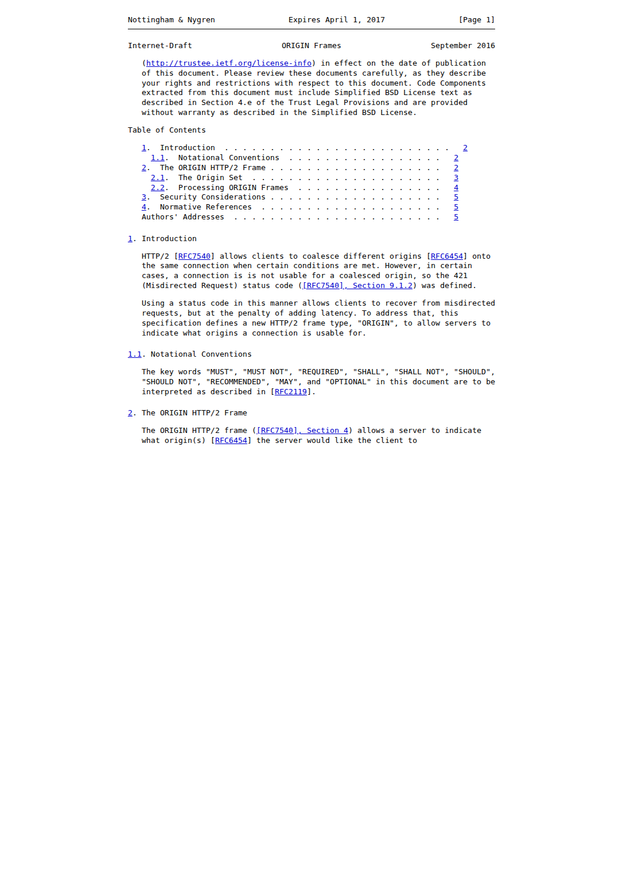Nottingham & Nygren Expires April 1, 2017 [Page 1]
Internet-Draft ORIGIN Frames September 2016
(http://trustee.ietf.org/license-info) in effect on the date of publication of this document. Please review these documents carefully, as they describe your rights and restrictions with respect to this document. Code Components extracted from this document must include Simplified BSD License text as described in Section 4.e of the Trust Legal Provisions and are provided without warranty as described in the Simplified BSD License.
Table of Contents
   1.  Introduction  . . . . . . . . . . . . . . . . . . . . . . . . .   2
     1.1.  Notational Conventions  . . . . . . . . . . . . . . . . .   2
   2.  The ORIGIN HTTP/2 Frame . . . . . . . . . . . . . . . . . . .   2
     2.1.  The Origin Set  . . . . . . . . . . . . . . . . . . . . .   3
     2.2.  Processing ORIGIN Frames  . . . . . . . . . . . . . . . .   4
   3.  Security Considerations . . . . . . . . . . . . . . . . . . .   5
   4.  Normative References  . . . . . . . . . . . . . . . . . . . .   5
   Authors' Addresses  . . . . . . . . . . . . . . . . . . . . . . .   5
1. Introduction
HTTP/2 [RFC7540] allows clients to coalesce different origins [RFC6454] onto the same connection when certain conditions are met. However, in certain cases, a connection is is not usable for a coalesced origin, so the 421 (Misdirected Request) status code ([RFC7540], Section 9.1.2) was defined.
Using a status code in this manner allows clients to recover from misdirected requests, but at the penalty of adding latency. To address that, this specification defines a new HTTP/2 frame type, "ORIGIN", to allow servers to indicate what origins a connection is usable for.
1.1. Notational Conventions
The key words "MUST", "MUST NOT", "REQUIRED", "SHALL", "SHALL NOT", "SHOULD", "SHOULD NOT", "RECOMMENDED", "MAY", and "OPTIONAL" in this document are to be interpreted as described in [RFC2119].
2. The ORIGIN HTTP/2 Frame
The ORIGIN HTTP/2 frame ([RFC7540], Section 4) allows a server to indicate what origin(s) [RFC6454] the server would like the client to